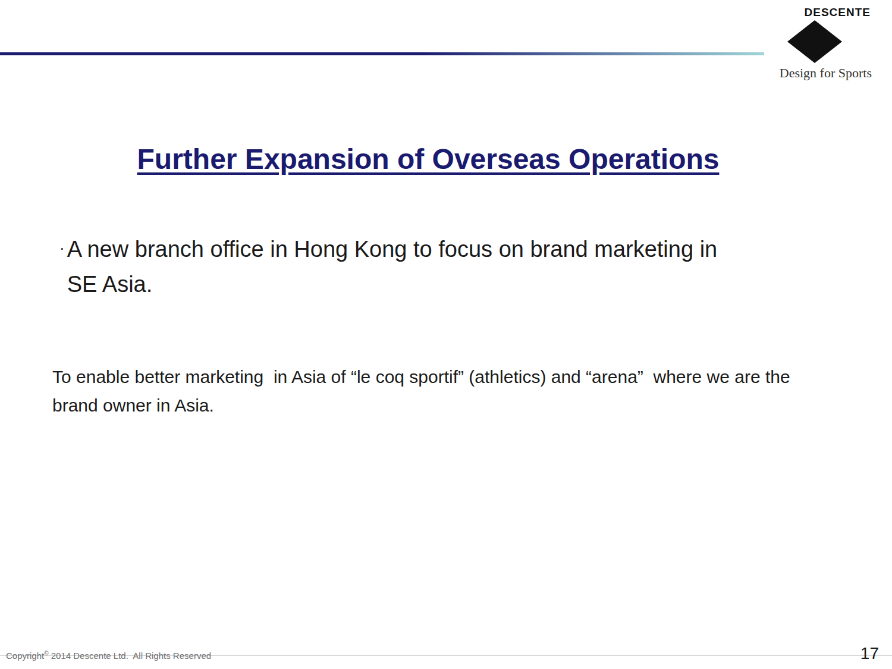DESCENTE
Design for Sports
Further Expansion of Overseas Operations
·A new branch office in Hong Kong to focus on brand marketing in SE Asia.
To enable better marketing in Asia of “le coq sportif” (athletics) and “arena” where we are the brand owner in Asia.
Copyright© 2014 Descente Ltd. All Rights Reserved
17